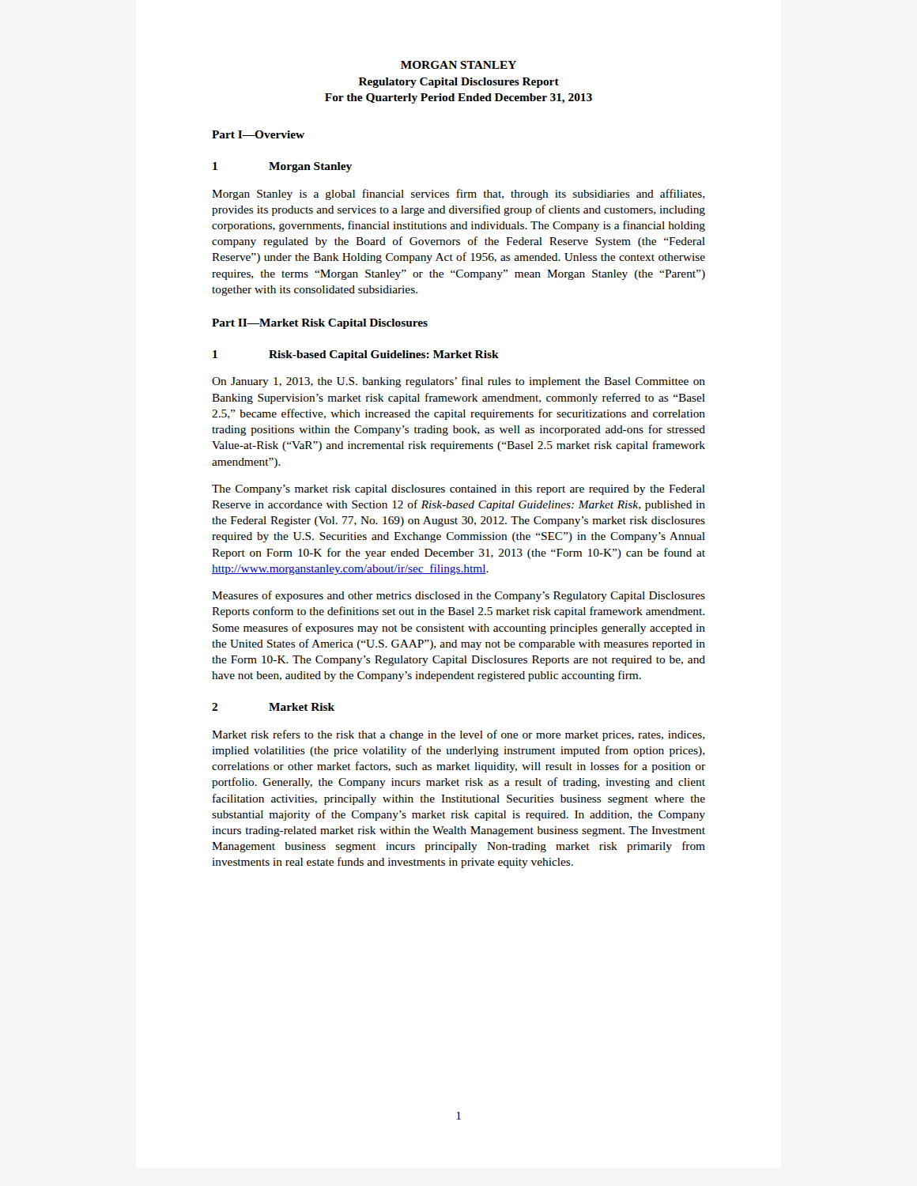MORGAN STANLEY
Regulatory Capital Disclosures Report
For the Quarterly Period Ended December 31, 2013
Part I—Overview
1 Morgan Stanley
Morgan Stanley is a global financial services firm that, through its subsidiaries and affiliates, provides its products and services to a large and diversified group of clients and customers, including corporations, governments, financial institutions and individuals. The Company is a financial holding company regulated by the Board of Governors of the Federal Reserve System (the “Federal Reserve”) under the Bank Holding Company Act of 1956, as amended. Unless the context otherwise requires, the terms “Morgan Stanley” or the “Company” mean Morgan Stanley (the “Parent”) together with its consolidated subsidiaries.
Part II—Market Risk Capital Disclosures
1 Risk-based Capital Guidelines: Market Risk
On January 1, 2013, the U.S. banking regulators’ final rules to implement the Basel Committee on Banking Supervision’s market risk capital framework amendment, commonly referred to as “Basel 2.5,” became effective, which increased the capital requirements for securitizations and correlation trading positions within the Company’s trading book, as well as incorporated add-ons for stressed Value-at-Risk (“VaR”) and incremental risk requirements (“Basel 2.5 market risk capital framework amendment”).
The Company’s market risk capital disclosures contained in this report are required by the Federal Reserve in accordance with Section 12 of Risk-based Capital Guidelines: Market Risk, published in the Federal Register (Vol. 77, No. 169) on August 30, 2012. The Company’s market risk disclosures required by the U.S. Securities and Exchange Commission (the “SEC”) in the Company’s Annual Report on Form 10-K for the year ended December 31, 2013 (the “Form 10-K”) can be found at http://www.morganstanley.com/about/ir/sec_filings.html.
Measures of exposures and other metrics disclosed in the Company’s Regulatory Capital Disclosures Reports conform to the definitions set out in the Basel 2.5 market risk capital framework amendment. Some measures of exposures may not be consistent with accounting principles generally accepted in the United States of America (“U.S. GAAP”), and may not be comparable with measures reported in the Form 10-K. The Company’s Regulatory Capital Disclosures Reports are not required to be, and have not been, audited by the Company’s independent registered public accounting firm.
2 Market Risk
Market risk refers to the risk that a change in the level of one or more market prices, rates, indices, implied volatilities (the price volatility of the underlying instrument imputed from option prices), correlations or other market factors, such as market liquidity, will result in losses for a position or portfolio. Generally, the Company incurs market risk as a result of trading, investing and client facilitation activities, principally within the Institutional Securities business segment where the substantial majority of the Company’s market risk capital is required. In addition, the Company incurs trading-related market risk within the Wealth Management business segment. The Investment Management business segment incurs principally Non-trading market risk primarily from investments in real estate funds and investments in private equity vehicles.
1